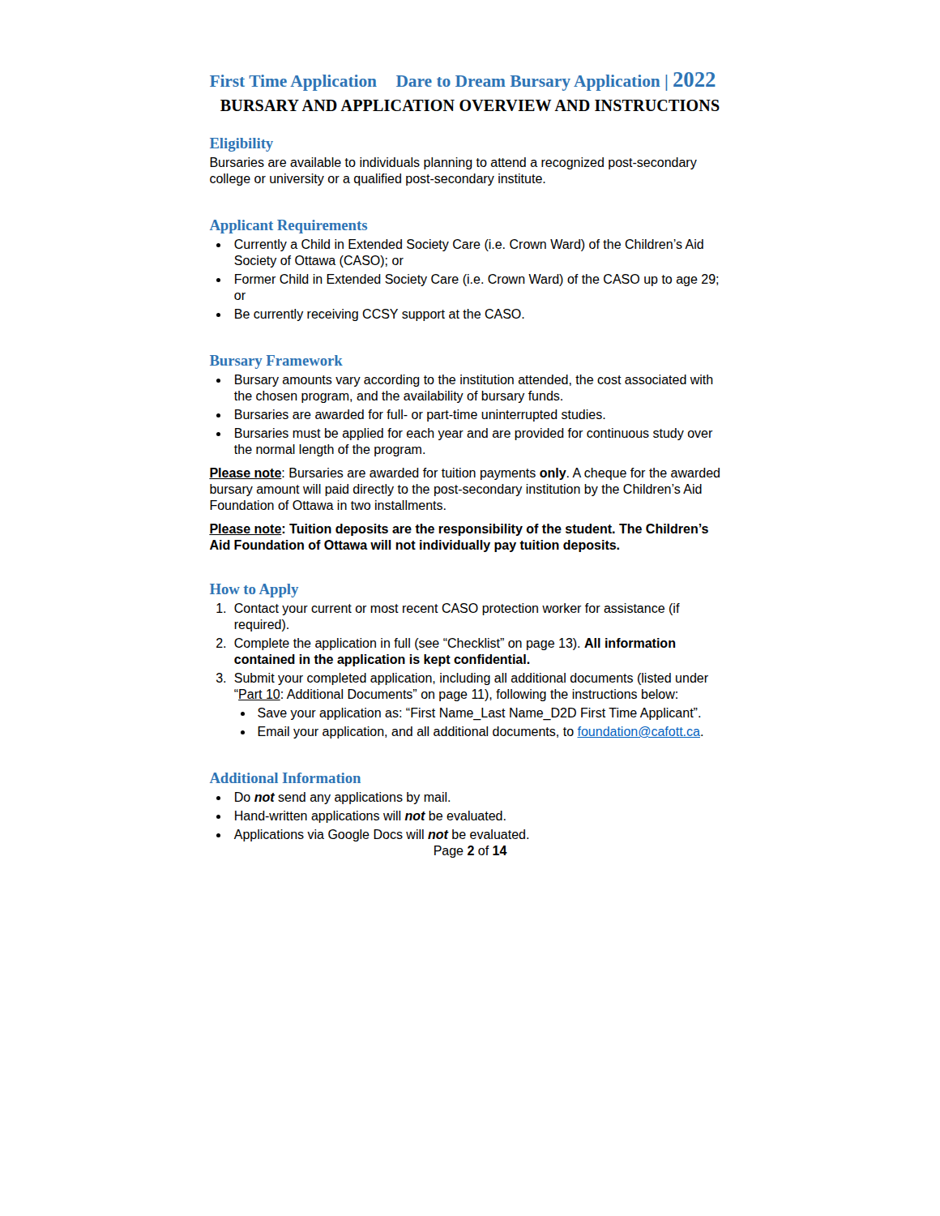First Time Application Dare to Dream Bursary Application | 2022
BURSARY AND APPLICATION OVERVIEW AND INSTRUCTIONS
Eligibility
Bursaries are available to individuals planning to attend a recognized post-secondary college or university or a qualified post-secondary institute.
Applicant Requirements
Currently a Child in Extended Society Care (i.e. Crown Ward) of the Children’s Aid Society of Ottawa (CASO); or
Former Child in Extended Society Care (i.e. Crown Ward) of the CASO up to age 29; or
Be currently receiving CCSY support at the CASO.
Bursary Framework
Bursary amounts vary according to the institution attended, the cost associated with the chosen program, and the availability of bursary funds.
Bursaries are awarded for full- or part-time uninterrupted studies.
Bursaries must be applied for each year and are provided for continuous study over the normal length of the program.
Please note: Bursaries are awarded for tuition payments only. A cheque for the awarded bursary amount will paid directly to the post-secondary institution by the Children’s Aid Foundation of Ottawa in two installments.
Please note: Tuition deposits are the responsibility of the student. The Children’s Aid Foundation of Ottawa will not individually pay tuition deposits.
How to Apply
Contact your current or most recent CASO protection worker for assistance (if required).
Complete the application in full (see “Checklist” on page 13). All information contained in the application is kept confidential.
Submit your completed application, including all additional documents (listed under “Part 10: Additional Documents” on page 11), following the instructions below:
Save your application as: “First Name_Last Name_D2D First Time Applicant”.
Email your application, and all additional documents, to foundation@cafott.ca.
Additional Information
Do not send any applications by mail.
Hand-written applications will not be evaluated.
Applications via Google Docs will not be evaluated.
Page 2 of 14